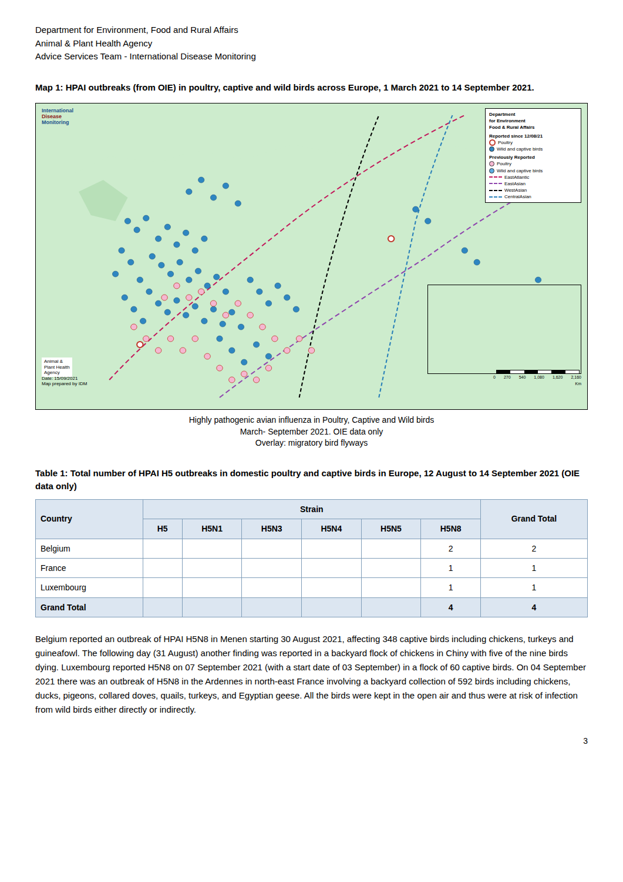Department for Environment, Food and Rural Affairs
Animal & Plant Health Agency
Advice Services Team - International Disease Monitoring
Map 1: HPAI outbreaks (from OIE) in poultry, captive and wild birds across Europe, 1 March 2021 to 14 September 2021.
International Disease Monitoring
Department
for Environment
Food & Rural Affairs
Reported since 12/08/21
Poultry
Wild and captive birds
Previously Reported
Poultry
Wild and captive birds
EastAtlantic
EastAsian
WestAsian
CentralAsian
Animal &
Plant Health
Agency
Date: 15/09/2021
Map prepared by IDM
02705401,0801,6202,160
Km
Highly pathogenic avian influenza in Poultry, Captive and Wild birds
March- September 2021. OIE data only
Overlay: migratory bird flyways
Table 1: Total number of HPAI H5 outbreaks in domestic poultry and captive birds in Europe, 12 August to 14 September 2021 (OIE data only)
| Country | Strain | Grand Total |
| --- | --- | --- |
| H5 | H5N1 | H5N3 | H5N4 | H5N5 | H5N8 |
| Belgium | | | | | | 2 | 2 |
| France | | | | | | 1 | 1 |
| Luxembourg | | | | | | 1 | 1 |
| Grand Total | | | | | | 4 | 4 |
Belgium reported an outbreak of HPAI H5N8 in Menen starting 30 August 2021, affecting 348 captive birds including chickens, turkeys and guineafowl. The following day (31 August) another finding was reported in a backyard flock of chickens in Chiny with five of the nine birds dying. Luxembourg reported H5N8 on 07 September 2021 (with a start date of 03 September) in a flock of 60 captive birds. On 04 September 2021 there was an outbreak of H5N8 in the Ardennes in north-east France involving a backyard collection of 592 birds including chickens, ducks, pigeons, collared doves, quails, turkeys, and Egyptian geese. All the birds were kept in the open air and thus were at risk of infection from wild birds either directly or indirectly.
3